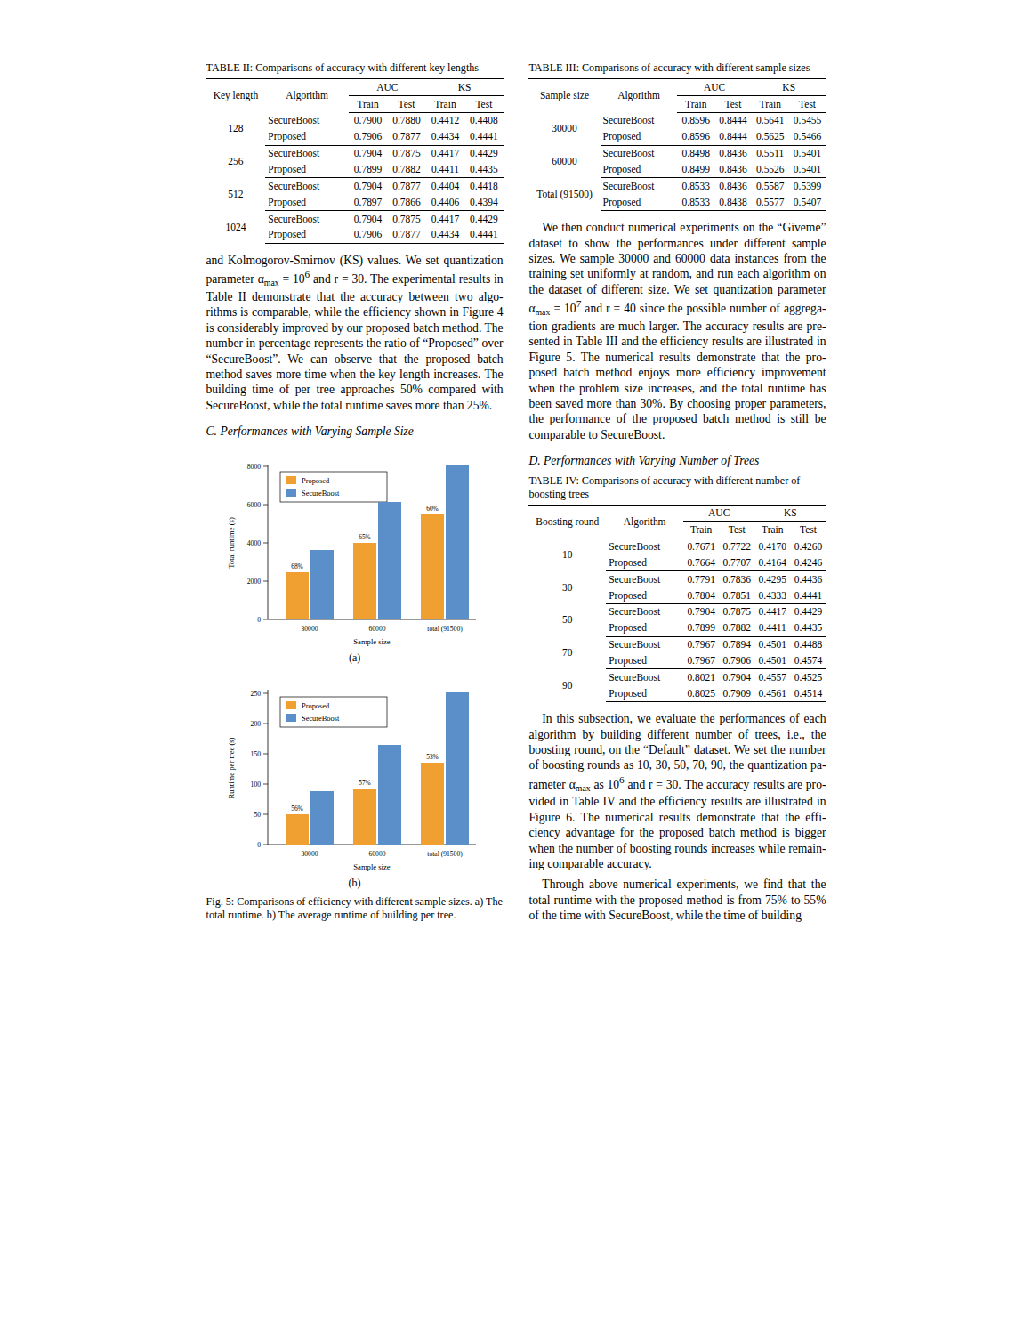TABLE II: Comparisons of accuracy with different key lengths
| Key length | Algorithm | AUC | KS |
| --- | --- | --- | --- |
| Train | Test | Train | Test |
| 128 | SecureBoost | 0.7900 | 0.7880 | 0.4412 | 0.4408 |
| Proposed | 0.7906 | 0.7877 | 0.4434 | 0.4441 |
| 256 | SecureBoost | 0.7904 | 0.7875 | 0.4417 | 0.4429 |
| Proposed | 0.7899 | 0.7882 | 0.4411 | 0.4435 |
| 512 | SecureBoost | 0.7904 | 0.7877 | 0.4404 | 0.4418 |
| Proposed | 0.7897 | 0.7866 | 0.4406 | 0.4394 |
| 1024 | SecureBoost | 0.7904 | 0.7875 | 0.4417 | 0.4429 |
| Proposed | 0.7906 | 0.7877 | 0.4434 | 0.4441 |
and Kolmogorov-Smirnov (KS) values. We set quantization parameter αmax = 106 and r = 30. The experimental results in Table II demonstrate that the accuracy between two algorithms is comparable, while the efficiency shown in Figure 4 is considerably improved by our proposed batch method. The number in percentage represents the ratio of “Proposed” over “SecureBoost”. We can observe that the proposed batch method saves more time when the key length increases. The building time of per tree approaches 50% compared with SecureBoost, while the total runtime saves more than 25%.
C. Performances with Varying Sample Size
0 2000 4000 6000 8000 Proposed SecureBoost 68% 65% 60% 30000 60000 total (91500) Sample size Total runtime (s)
(a)
0 50 100 150 200 250 Proposed SecureBoost 56% 57% 53% 30000 60000 total (91500) Sample size Runtime per tree (s)
(b)
Fig. 5: Comparisons of efficiency with different sample sizes. a) The total runtime. b) The average runtime of building per tree.
TABLE III: Comparisons of accuracy with different sample sizes
| Sample size | Algorithm | AUC | KS |
| --- | --- | --- | --- |
| Train | Test | Train | Test |
| 30000 | SecureBoost | 0.8596 | 0.8444 | 0.5641 | 0.5455 |
| Proposed | 0.8596 | 0.8444 | 0.5625 | 0.5466 |
| 60000 | SecureBoost | 0.8498 | 0.8436 | 0.5511 | 0.5401 |
| Proposed | 0.8499 | 0.8436 | 0.5526 | 0.5401 |
| Total (91500) | SecureBoost | 0.8533 | 0.8436 | 0.5587 | 0.5399 |
| Proposed | 0.8533 | 0.8438 | 0.5577 | 0.5407 |
We then conduct numerical experiments on the “Giveme” dataset to show the performances under different sample sizes. We sample 30000 and 60000 data instances from the training set uniformly at random, and run each algorithm on the dataset of different size. We set quantization parameter αmax = 107 and r = 40 since the possible number of aggregation gradients are much larger. The accuracy results are presented in Table III and the efficiency results are illustrated in Figure 5. The numerical results demonstrate that the proposed batch method enjoys more efficiency improvement when the problem size increases, and the total runtime has been saved more than 30%. By choosing proper parameters, the performance of the proposed batch method is still be comparable to SecureBoost.
D. Performances with Varying Number of Trees
TABLE IV: Comparisons of accuracy with different number of boosting trees
| Boosting round | Algorithm | AUC | KS |
| --- | --- | --- | --- |
| Train | Test | Train | Test |
| 10 | SecureBoost | 0.7671 | 0.7722 | 0.4170 | 0.4260 |
| Proposed | 0.7664 | 0.7707 | 0.4164 | 0.4246 |
| 30 | SecureBoost | 0.7791 | 0.7836 | 0.4295 | 0.4436 |
| Proposed | 0.7804 | 0.7851 | 0.4333 | 0.4441 |
| 50 | SecureBoost | 0.7904 | 0.7875 | 0.4417 | 0.4429 |
| Proposed | 0.7899 | 0.7882 | 0.4411 | 0.4435 |
| 70 | SecureBoost | 0.7967 | 0.7894 | 0.4501 | 0.4488 |
| Proposed | 0.7967 | 0.7906 | 0.4501 | 0.4574 |
| 90 | SecureBoost | 0.8021 | 0.7904 | 0.4557 | 0.4525 |
| Proposed | 0.8025 | 0.7909 | 0.4561 | 0.4514 |
In this subsection, we evaluate the performances of each algorithm by building different number of trees, i.e., the boosting round, on the “Default” dataset. We set the number of boosting rounds as 10, 30, 50, 70, 90, the quantization parameter αmax as 106 and r = 30. The accuracy results are provided in Table IV and the efficiency results are illustrated in Figure 6. The numerical results demonstrate that the efficiency advantage for the proposed batch method is bigger when the number of boosting rounds increases while remaining comparable accuracy.
Through above numerical experiments, we find that the total runtime with the proposed method is from 75% to 55% of the time with SecureBoost, while the time of building